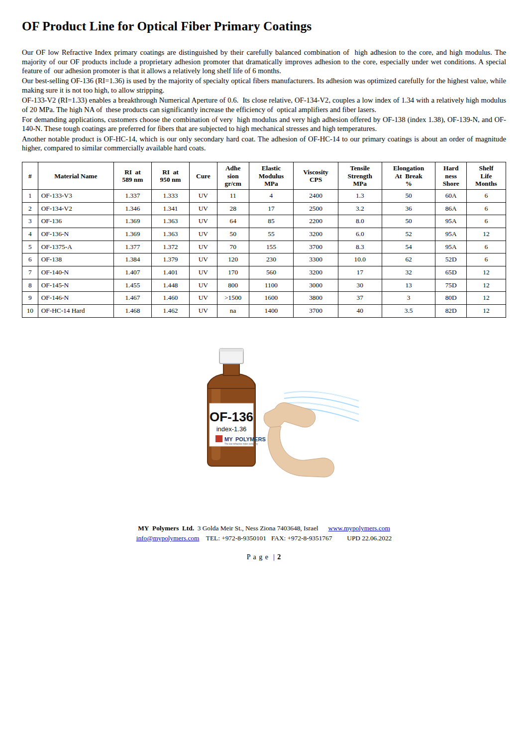OF Product Line for Optical Fiber Primary Coatings
Our OF low Refractive Index primary coatings are distinguished by their carefully balanced combination of high adhesion to the core, and high modulus. The majority of our OF products include a proprietary adhesion promoter that dramatically improves adhesion to the core, especially under wet conditions. A special feature of our adhesion promoter is that it allows a relatively long shelf life of 6 months.
Our best-selling OF-136 (RI=1.36) is used by the majority of specialty optical fibers manufacturers. Its adhesion was optimized carefully for the highest value, while making sure it is not too high, to allow stripping.
OF-133-V2 (RI=1.33) enables a breakthrough Numerical Aperture of 0.6. Its close relative, OF-134-V2, couples a low index of 1.34 with a relatively high modulus of 20 MPa. The high NA of these products can significantly increase the efficiency of optical amplifiers and fiber lasers.
For demanding applications, customers choose the combination of very high modulus and very high adhesion offered by OF-138 (index 1.38), OF-139-N, and OF-140-N. These tough coatings are preferred for fibers that are subjected to high mechanical stresses and high temperatures.
Another notable product is OF-HC-14, which is our only secondary hard coat. The adhesion of OF-HC-14 to our primary coatings is about an order of magnitude higher, compared to similar commercially available hard coats.
| # | Material Name | RI at 589 nm | RI at 950 nm | Cure | Adhe sion gr/cm | Elastic Modulus MPa | Viscosity CPS | Tensile Strength MPa | Elongation At Break % | Hard ness Shore | Shelf Life Months |
| --- | --- | --- | --- | --- | --- | --- | --- | --- | --- | --- | --- |
| 1 | OF-133-V3 | 1.337 | 1.333 | UV | 11 | 4 | 2400 | 1.3 | 50 | 60A | 6 |
| 2 | OF-134-V2 | 1.346 | 1.341 | UV | 28 | 17 | 2500 | 3.2 | 36 | 86A | 6 |
| 3 | OF-136 | 1.369 | 1.363 | UV | 64 | 85 | 2200 | 8.0 | 50 | 95A | 6 |
| 4 | OF-136-N | 1.369 | 1.363 | UV | 50 | 55 | 3200 | 6.0 | 52 | 95A | 12 |
| 5 | OF-1375-A | 1.377 | 1.372 | UV | 70 | 155 | 3700 | 8.3 | 54 | 95A | 6 |
| 6 | OF-138 | 1.384 | 1.379 | UV | 120 | 230 | 3300 | 10.0 | 62 | 52D | 6 |
| 7 | OF-140-N | 1.407 | 1.401 | UV | 170 | 560 | 3200 | 17 | 32 | 65D | 12 |
| 8 | OF-145-N | 1.455 | 1.448 | UV | 800 | 1100 | 3000 | 30 | 13 | 75D | 12 |
| 9 | OF-146-N | 1.467 | 1.460 | UV | >1500 | 1600 | 3800 | 37 | 3 | 80D | 12 |
| 10 | OF-HC-14 Hard | 1.468 | 1.462 | UV | na | 1400 | 3700 | 40 | 3.5 | 82D | 12 |
OF-136 index-1.36 MY POLYMERS The low refractive index company
MY Polymers Ltd. 3 Golda Meir St., Ness Ziona 7403648, Israel www.mypolymers.com
info@mypolymers.com TEL: +972-8-9350101 FAX: +972-8-9351767 UPD 22.06.2022
P a g e | 2